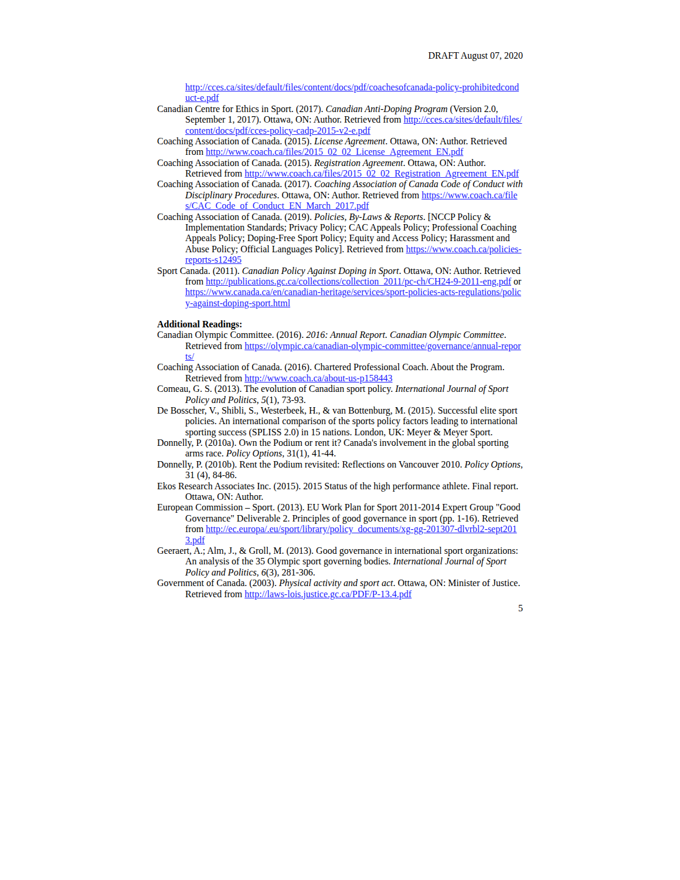DRAFT August 07, 2020
http://cces.ca/sites/default/files/content/docs/pdf/coachesofcanada-policy-prohibitedconduct-e.pdf
Canadian Centre for Ethics in Sport. (2017). Canadian Anti-Doping Program (Version 2.0, September 1, 2017). Ottawa, ON: Author. Retrieved from http://cces.ca/sites/default/files/content/docs/pdf/cces-policy-cadp-2015-v2-e.pdf
Coaching Association of Canada. (2015). License Agreement. Ottawa, ON: Author. Retrieved from http://www.coach.ca/files/2015_02_02_License_Agreement_EN.pdf
Coaching Association of Canada. (2015). Registration Agreement. Ottawa, ON: Author. Retrieved from http://www.coach.ca/files/2015_02_02_Registration_Agreement_EN.pdf
Coaching Association of Canada. (2017). Coaching Association of Canada Code of Conduct with Disciplinary Procedures. Ottawa, ON: Author. Retrieved from https://www.coach.ca/files/CAC_Code_of_Conduct_EN_March_2017.pdf
Coaching Association of Canada. (2019). Policies, By-Laws & Reports. [NCCP Policy & Implementation Standards; Privacy Policy; CAC Appeals Policy; Professional Coaching Appeals Policy; Doping-Free Sport Policy; Equity and Access Policy; Harassment and Abuse Policy; Official Languages Policy]. Retrieved from https://www.coach.ca/policies-reports-s12495
Sport Canada. (2011). Canadian Policy Against Doping in Sport. Ottawa, ON: Author. Retrieved from http://publications.gc.ca/collections/collection_2011/pc-ch/CH24-9-2011-eng.pdf or https://www.canada.ca/en/canadian-heritage/services/sport-policies-acts-regulations/policy-against-doping-sport.html
Additional Readings:
Canadian Olympic Committee. (2016). 2016: Annual Report. Canadian Olympic Committee. Retrieved from https://olympic.ca/canadian-olympic-committee/governance/annual-reports/
Coaching Association of Canada. (2016). Chartered Professional Coach. About the Program. Retrieved from http://www.coach.ca/about-us-p158443
Comeau, G. S. (2013). The evolution of Canadian sport policy. International Journal of Sport Policy and Politics, 5(1), 73-93.
De Bosscher, V., Shibli, S., Westerbeek, H., & van Bottenburg, M. (2015). Successful elite sport policies. An international comparison of the sports policy factors leading to international sporting success (SPLISS 2.0) in 15 nations. London, UK: Meyer & Meyer Sport.
Donnelly, P. (2010a). Own the Podium or rent it? Canada's involvement in the global sporting arms race. Policy Options, 31(1), 41-44.
Donnelly, P. (2010b). Rent the Podium revisited: Reflections on Vancouver 2010. Policy Options, 31 (4), 84-86.
Ekos Research Associates Inc. (2015). 2015 Status of the high performance athlete. Final report. Ottawa, ON: Author.
European Commission – Sport. (2013). EU Work Plan for Sport 2011-2014 Expert Group "Good Governance" Deliverable 2. Principles of good governance in sport (pp. 1-16). Retrieved from http://ec.europa/.eu/sport/library/policy_documents/xg-gg-201307-dlvrbl2-sept2013.pdf
Geeraert, A.; Alm, J., & Groll, M. (2013). Good governance in international sport organizations: An analysis of the 35 Olympic sport governing bodies. International Journal of Sport Policy and Politics, 6(3), 281-306.
Government of Canada. (2003). Physical activity and sport act. Ottawa, ON: Minister of Justice. Retrieved from http://laws-lois.justice.gc.ca/PDF/P-13.4.pdf
5